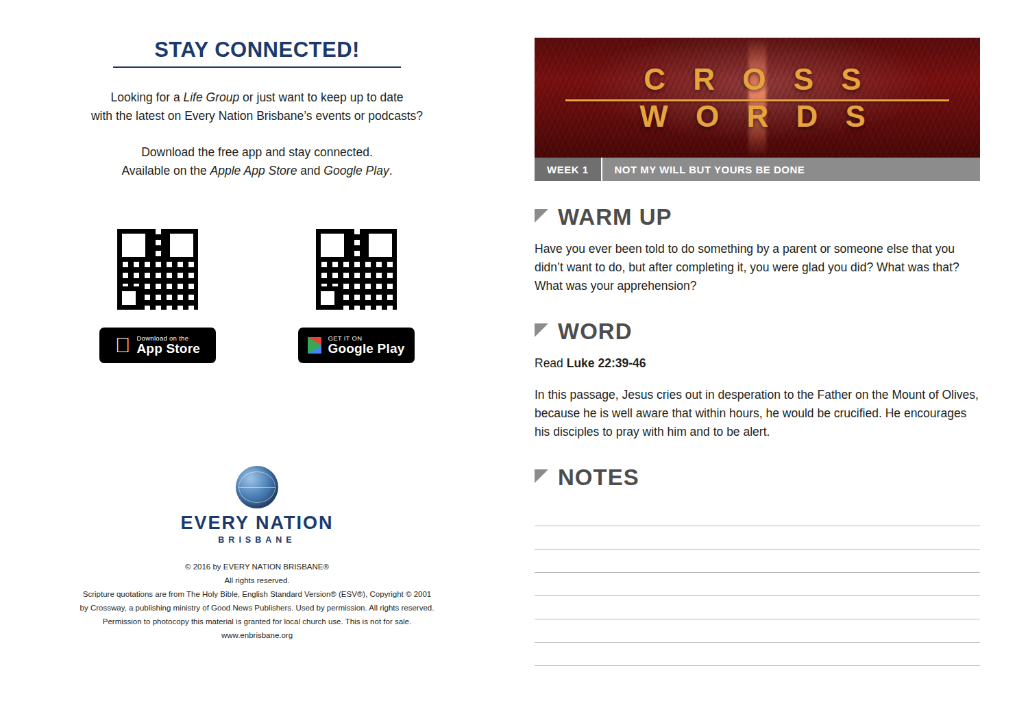STAY CONNECTED!
Looking for a Life Group or just want to keep up to date
with the latest on Every Nation Brisbane’s events or podcasts?
Download the free app and stay connected.
Available on the Apple App Store and Google Play.
 Download on the App Store
GET IT ON Google Play
EVERY NATION
BRISBANE
© 2016 by EVERY NATION BRISBANE®
All rights reserved.
Scripture quotations are from The Holy Bible, English Standard Version® (ESV®), Copyright © 2001
by Crossway, a publishing ministry of Good News Publishers. Used by permission. All rights reserved.
Permission to photocopy this material is granted for local church use. This is not for sale.
www.enbrisbane.org
C R O S S
W O R D S
WEEK 1
NOT MY WILL BUT YOURS BE DONE
WARM UP
Have you ever been told to do something by a parent or someone else that you didn’t want to do, but after completing it, you were glad you did? What was that? What was your apprehension?
WORD
Read Luke 22:39-46
In this passage, Jesus cries out in desperation to the Father on the Mount of Olives, because he is well aware that within hours, he would be crucified. He encourages his disciples to pray with him and to be alert.
NOTES